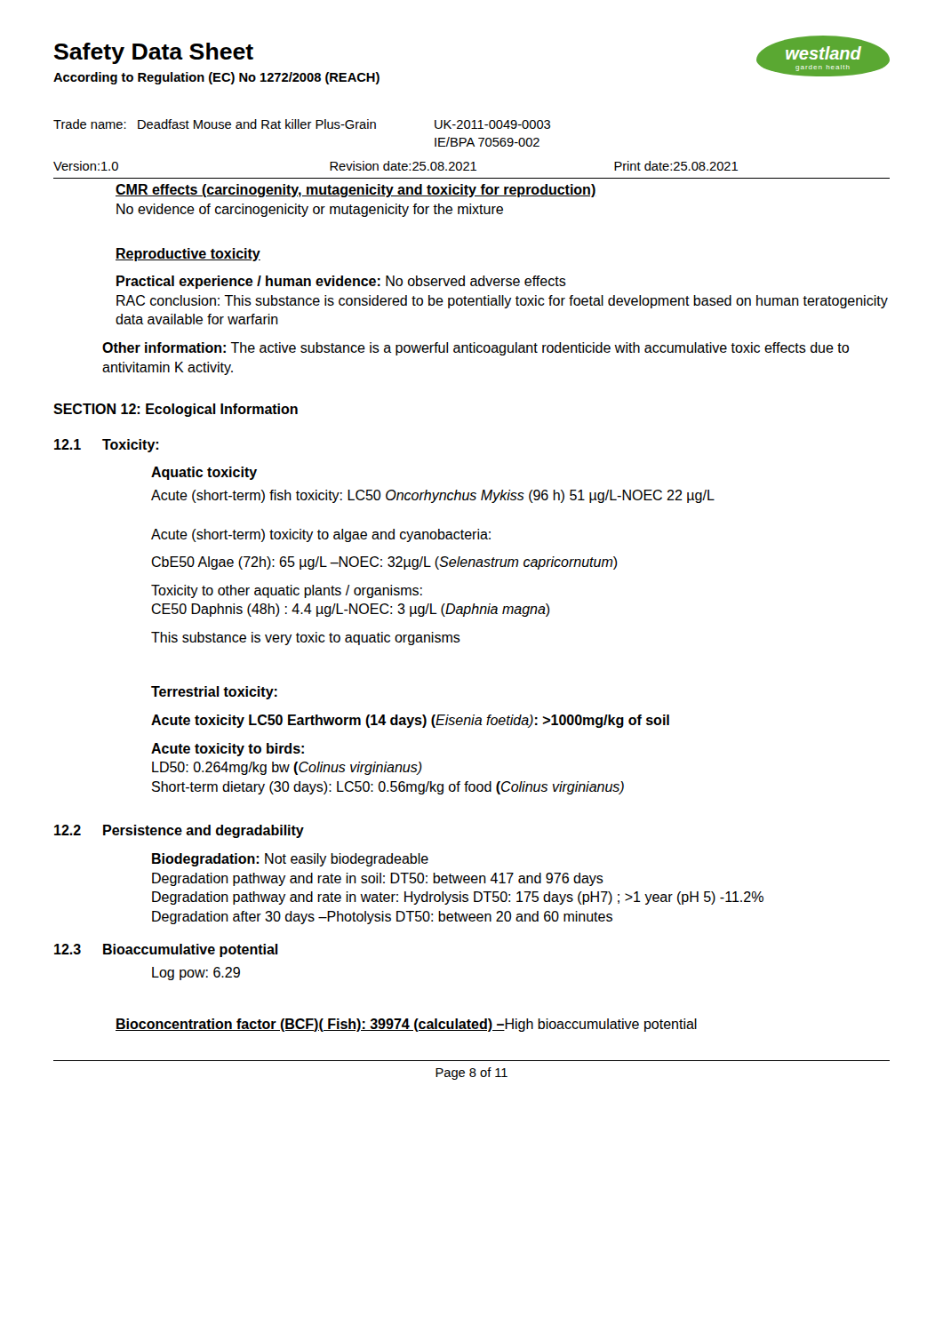Safety Data Sheet
According to Regulation (EC) No 1272/2008 (REACH)
westlandgarden health
| Trade name: | Deadfast Mouse and Rat killer Plus-Grain | UK-2011-0049-0003 IE/BPA 70569-002 |
| Version:1.0 | Revision date:25.08.2021 | Print date:25.08.2021 |
CMR effects (carcinogenity, mutagenicity and toxicity for reproduction)
No evidence of carcinogenicity or mutagenicity for the mixture
Reproductive toxicity
Practical experience / human evidence: No observed adverse effects
RAC conclusion: This substance is considered to be potentially toxic for foetal development based on human teratogenicity data available for warfarin
Other information: The active substance is a powerful anticoagulant rodenticide with accumulative toxic effects due to antivitamin K activity.
SECTION 12: Ecological Information
12.1
Toxicity:
Aquatic toxicity
Acute (short-term) fish toxicity: LC50 Oncorhynchus Mykiss (96 h) 51 µg/L-NOEC 22 µg/L
Acute (short-term) toxicity to algae and cyanobacteria:
CbE50 Algae (72h): 65 µg/L –NOEC: 32µg/L (Selenastrum capricornutum)
Toxicity to other aquatic plants / organisms:
CE50 Daphnis (48h) : 4.4 µg/L-NOEC: 3 µg/L (Daphnia magna)
This substance is very toxic to aquatic organisms
Terrestrial toxicity:
Acute toxicity LC50 Earthworm (14 days) (Eisenia foetida): >1000mg/kg of soil
Acute toxicity to birds:
LD50: 0.264mg/kg bw (Colinus virginianus)
Short-term dietary (30 days): LC50: 0.56mg/kg of food (Colinus virginianus)
12.2
Persistence and degradability
Biodegradation: Not easily biodegradeable
Degradation pathway and rate in soil: DT50: between 417 and 976 days
Degradation pathway and rate in water: Hydrolysis DT50: 175 days (pH7) ; >1 year (pH 5) -11.2%
Degradation after 30 days –Photolysis DT50: between 20 and 60 minutes
12.3
Bioaccumulative potential
Log pow: 6.29
Bioconcentration factor (BCF)( Fish): 39974 (calculated) –High bioaccumulative potential
Page 8 of 11